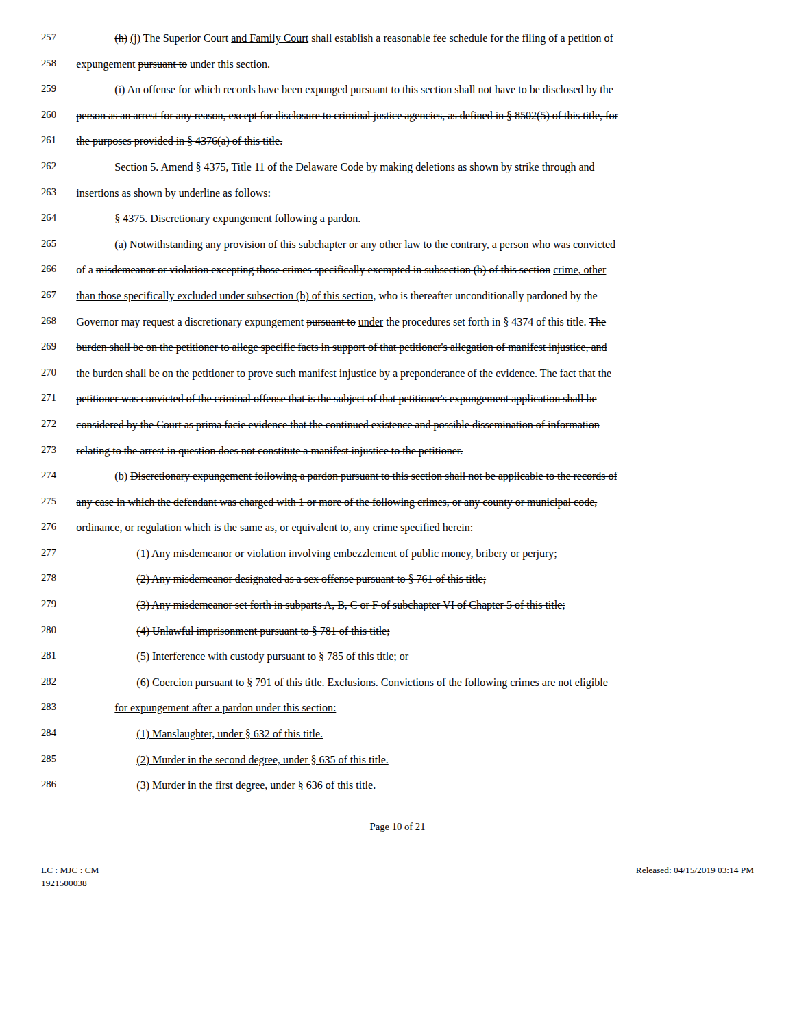257 (h) (j) The Superior Court and Family Court shall establish a reasonable fee schedule for the filing of a petition of
258 expungement pursuant to under this section.
259 (i) An offense for which records have been expunged pursuant to this section shall not have to be disclosed by the
260 person as an arrest for any reason, except for disclosure to criminal justice agencies, as defined in § 8502(5) of this title, for
261 the purposes provided in § 4376(a) of this title.
262 Section 5. Amend § 4375, Title 11 of the Delaware Code by making deletions as shown by strike through and
263 insertions as shown by underline as follows:
264 § 4375. Discretionary expungement following a pardon.
265 (a) Notwithstanding any provision of this subchapter or any other law to the contrary, a person who was convicted
266 of a misdemeanor or violation excepting those crimes specifically exempted in subsection (b) of this section crime, other
267 than those specifically excluded under subsection (b) of this section, who is thereafter unconditionally pardoned by the
268 Governor may request a discretionary expungement pursuant to under the procedures set forth in § 4374 of this title. The
269 burden shall be on the petitioner to allege specific facts in support of that petitioner's allegation of manifest injustice, and
270 the burden shall be on the petitioner to prove such manifest injustice by a preponderance of the evidence. The fact that the
271 petitioner was convicted of the criminal offense that is the subject of that petitioner's expungement application shall be
272 considered by the Court as prima facie evidence that the continued existence and possible dissemination of information
273 relating to the arrest in question does not constitute a manifest injustice to the petitioner.
274 (b) Discretionary expungement following a pardon pursuant to this section shall not be applicable to the records of
275 any case in which the defendant was charged with 1 or more of the following crimes, or any county or municipal code,
276 ordinance, or regulation which is the same as, or equivalent to, any crime specified herein:
277 (1) Any misdemeanor or violation involving embezzlement of public money, bribery or perjury;
278 (2) Any misdemeanor designated as a sex offense pursuant to § 761 of this title;
279 (3) Any misdemeanor set forth in subparts A, B, C or F of subchapter VI of Chapter 5 of this title;
280 (4) Unlawful imprisonment pursuant to § 781 of this title;
281 (5) Interference with custody pursuant to § 785 of this title; or
282 (6) Coercion pursuant to § 791 of this title. Exclusions. Convictions of the following crimes are not eligible
283 for expungement after a pardon under this section:
284 (1) Manslaughter, under § 632 of this title.
285 (2) Murder in the second degree, under § 635 of this title.
286 (3) Murder in the first degree, under § 636 of this title.
Page 10 of 21
LC : MJC : CM Released: 04/15/2019 03:14 PM
1921500038